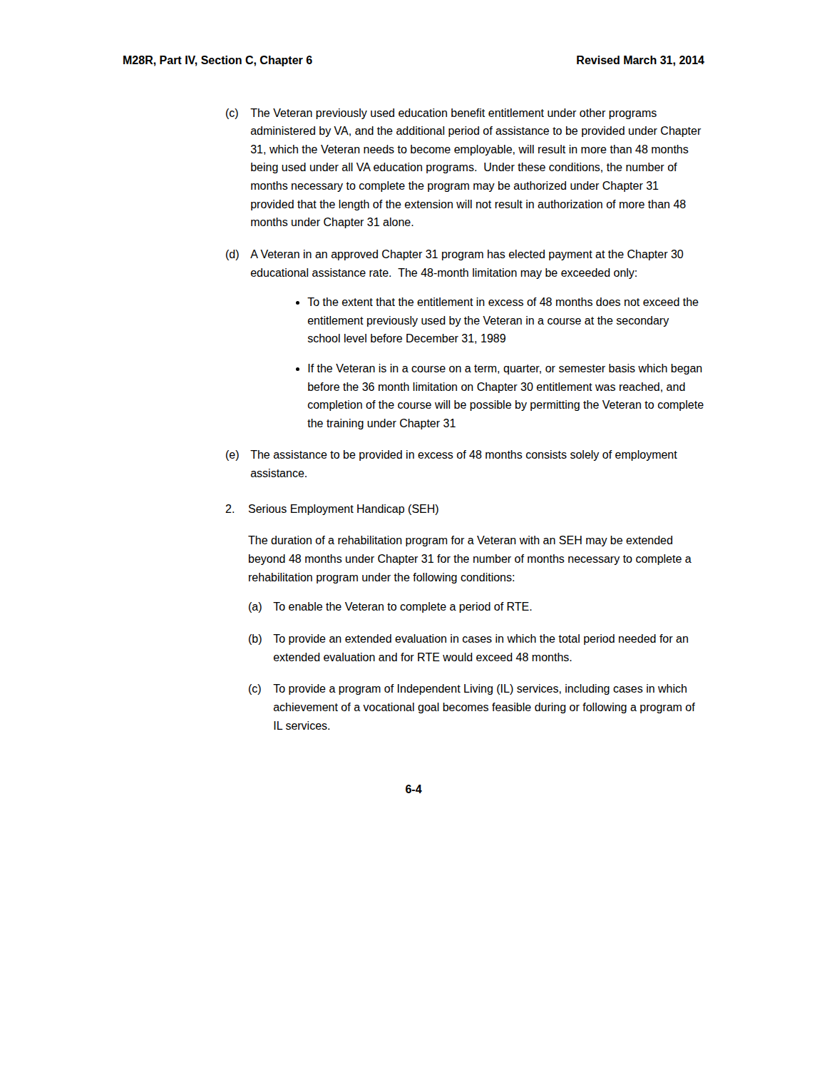M28R, Part IV, Section C, Chapter 6 Revised March 31, 2014
(c) The Veteran previously used education benefit entitlement under other programs administered by VA, and the additional period of assistance to be provided under Chapter 31, which the Veteran needs to become employable, will result in more than 48 months being used under all VA education programs. Under these conditions, the number of months necessary to complete the program may be authorized under Chapter 31 provided that the length of the extension will not result in authorization of more than 48 months under Chapter 31 alone.
(d) A Veteran in an approved Chapter 31 program has elected payment at the Chapter 30 educational assistance rate. The 48-month limitation may be exceeded only:
To the extent that the entitlement in excess of 48 months does not exceed the entitlement previously used by the Veteran in a course at the secondary school level before December 31, 1989
If the Veteran is in a course on a term, quarter, or semester basis which began before the 36 month limitation on Chapter 30 entitlement was reached, and completion of the course will be possible by permitting the Veteran to complete the training under Chapter 31
(e) The assistance to be provided in excess of 48 months consists solely of employment assistance.
2. Serious Employment Handicap (SEH)
The duration of a rehabilitation program for a Veteran with an SEH may be extended beyond 48 months under Chapter 31 for the number of months necessary to complete a rehabilitation program under the following conditions:
(a) To enable the Veteran to complete a period of RTE.
(b) To provide an extended evaluation in cases in which the total period needed for an extended evaluation and for RTE would exceed 48 months.
(c) To provide a program of Independent Living (IL) services, including cases in which achievement of a vocational goal becomes feasible during or following a program of IL services.
6-4